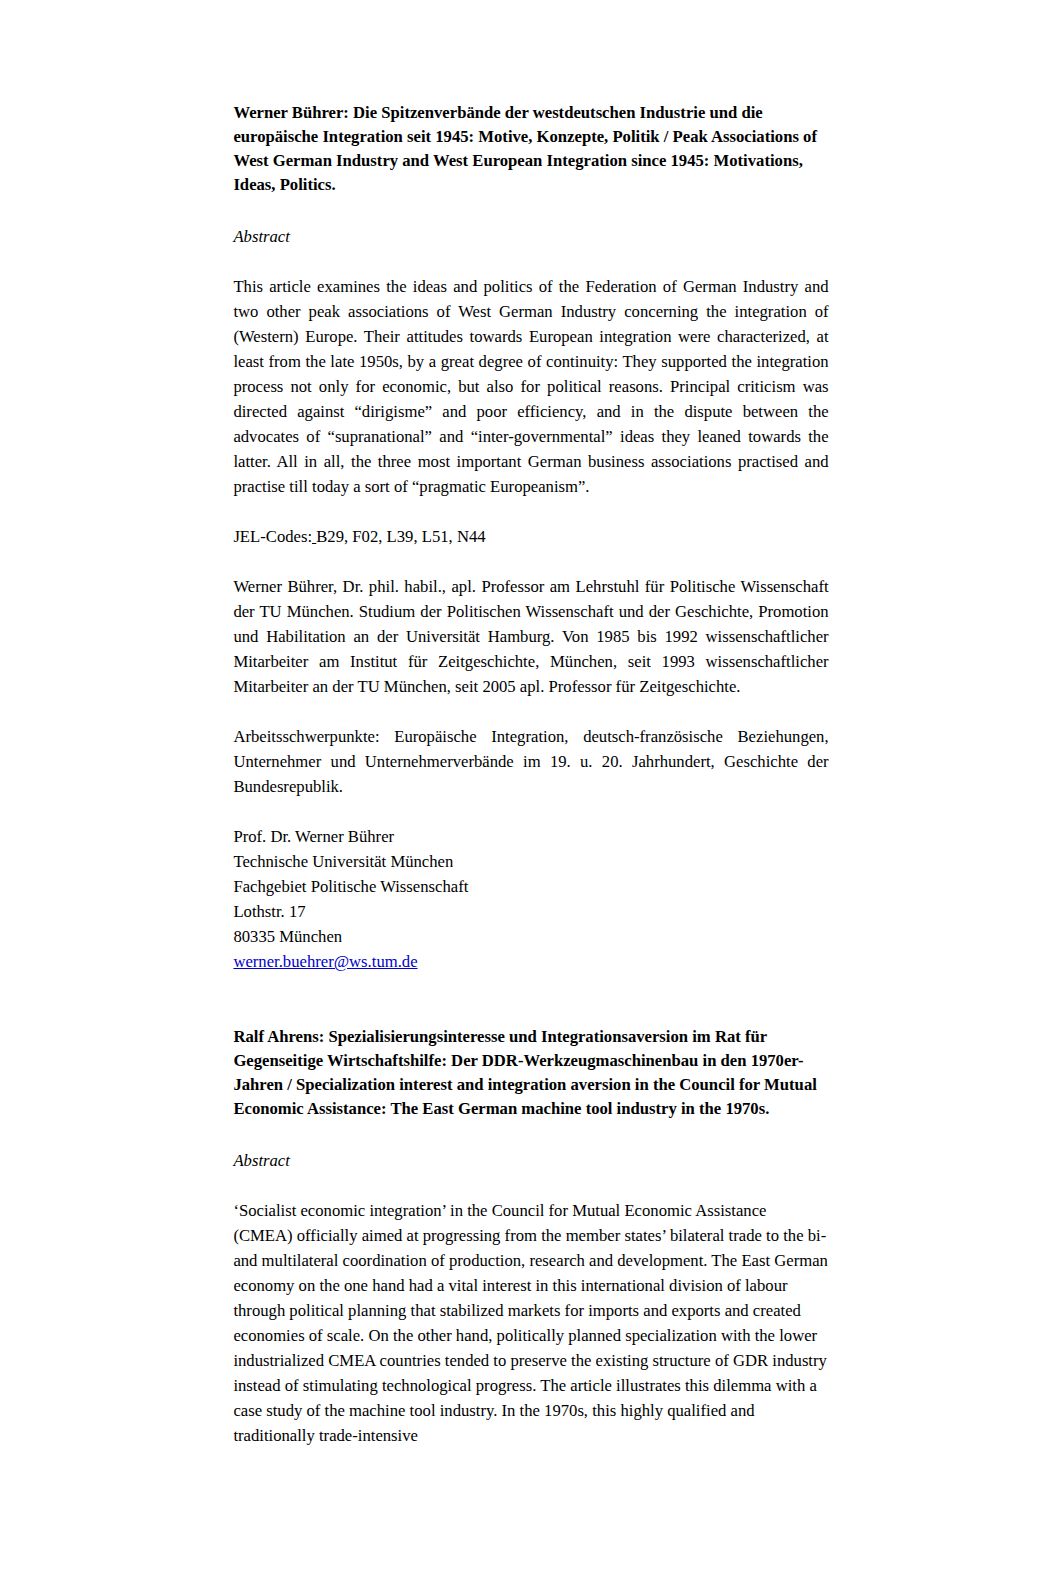Werner Bührer: Die Spitzenverbände der westdeutschen Industrie und die europäische Integration seit 1945: Motive, Konzepte, Politik / Peak Associations of West German Industry and West European Integration since 1945: Motivations, Ideas, Politics.
Abstract
This article examines the ideas and politics of the Federation of German Industry and two other peak associations of West German Industry concerning the integration of (Western) Europe. Their attitudes towards European integration were characterized, at least from the late 1950s, by a great degree of continuity: They supported the integration process not only for economic, but also for political reasons. Principal criticism was directed against “dirigisme” and poor efficiency, and in the dispute between the advocates of “supranational” and “inter-governmental” ideas they leaned towards the latter. All in all, the three most important German business associations practised and practise till today a sort of “pragmatic Europeanism”.
JEL-Codes: B29, F02, L39, L51, N44
Werner Bührer, Dr. phil. habil., apl. Professor am Lehrstuhl für Politische Wissenschaft der TU München. Studium der Politischen Wissenschaft und der Geschichte, Promotion und Habilitation an der Universität Hamburg. Von 1985 bis 1992 wissenschaftlicher Mitarbeiter am Institut für Zeitgeschichte, München, seit 1993 wissenschaftlicher Mitarbeiter an der TU München, seit 2005 apl. Professor für Zeitgeschichte.
Arbeitsschwerpunkte: Europäische Integration, deutsch-französische Beziehungen, Unternehmer und Unternehmerverbände im 19. u. 20. Jahrhundert, Geschichte der Bundesrepublik.
Prof. Dr. Werner Bührer Technische Universität München Fachgebiet Politische Wissenschaft Lothstr. 17 80335 München werner.buehrer@ws.tum.de
Ralf Ahrens: Spezialisierungsinteresse und Integrationsaversion im Rat für Gegenseitige Wirtschaftshilfe: Der DDR-Werkzeugmaschinenbau in den 1970er-Jahren / Specialization interest and integration aversion in the Council for Mutual Economic Assistance: The East German machine tool industry in the 1970s.
Abstract
‘Socialist economic integration’ in the Council for Mutual Economic Assistance (CMEA) officially aimed at progressing from the member states’ bilateral trade to the bi- and multilateral coordination of production, research and development. The East German economy on the one hand had a vital interest in this international division of labour through political planning that stabilized markets for imports and exports and created economies of scale. On the other hand, politically planned specialization with the lower industrialized CMEA countries tended to preserve the existing structure of GDR industry instead of stimulating technological progress. The article illustrates this dilemma with a case study of the machine tool industry. In the 1970s, this highly qualified and traditionally trade-intensive